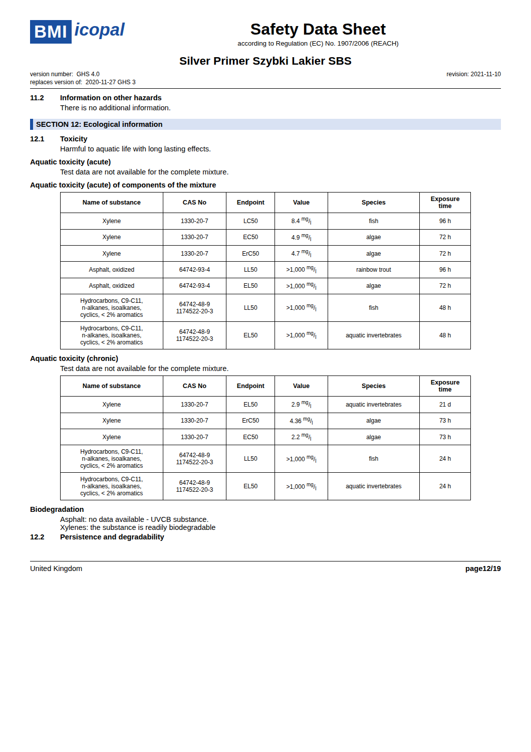BMI icopal
Safety Data Sheet
according to Regulation (EC) No. 1907/2006 (REACH)
Silver Primer Szybki Lakier SBS
version number: GHS 4.0
replaces version of: 2020-11-27 GHS 3
revision: 2021-11-10
11.2
Information on other hazards
There is no additional information.
SECTION 12: Ecological information
12.1
Toxicity
Harmful to aquatic life with long lasting effects.
Aquatic toxicity (acute)
Test data are not available for the complete mixture.
Aquatic toxicity (acute) of components of the mixture
| Name of substance | CAS No | Endpoint | Value | Species | Exposure time |
| --- | --- | --- | --- | --- | --- |
| Xylene | 1330-20-7 | LC50 | 8.4 mg / l | fish | 96 h |
| Xylene | 1330-20-7 | EC50 | 4.9 mg / l | algae | 72 h |
| Xylene | 1330-20-7 | ErC50 | 4.7 mg / l | algae | 72 h |
| Asphalt, oxidized | 64742-93-4 | LL50 | >1,000 mg / l | rainbow trout | 96 h |
| Asphalt, oxidized | 64742-93-4 | EL50 | >1,000 mg / l | algae | 72 h |
| Hydrocarbons, C9-C11, n-alkanes, isoalkanes, cyclics, < 2% aromatics | 64742-48-9 1174522-20-3 | LL50 | >1,000 mg / l | fish | 48 h |
| Hydrocarbons, C9-C11, n-alkanes, isoalkanes, cyclics, < 2% aromatics | 64742-48-9 1174522-20-3 | EL50 | >1,000 mg / l | aquatic invertebrates | 48 h |
Aquatic toxicity (chronic)
Test data are not available for the complete mixture.
| Name of substance | CAS No | Endpoint | Value | Species | Exposure time |
| --- | --- | --- | --- | --- | --- |
| Xylene | 1330-20-7 | EL50 | 2.9 mg / l | aquatic invertebrates | 21 d |
| Xylene | 1330-20-7 | ErC50 | 4.36 mg / l | algae | 73 h |
| Xylene | 1330-20-7 | EC50 | 2.2 mg / l | algae | 73 h |
| Hydrocarbons, C9-C11, n-alkanes, isoalkanes, cyclics, < 2% aromatics | 64742-48-9 1174522-20-3 | LL50 | >1,000 mg / l | fish | 24 h |
| Hydrocarbons, C9-C11, n-alkanes, isoalkanes, cyclics, < 2% aromatics | 64742-48-9 1174522-20-3 | EL50 | >1,000 mg / l | aquatic invertebrates | 24 h |
Biodegradation
Asphalt: no data available - UVCB substance.
Xylenes: the substance is readily biodegradable
12.2
Persistence and degradability
United Kingdom
page12/19